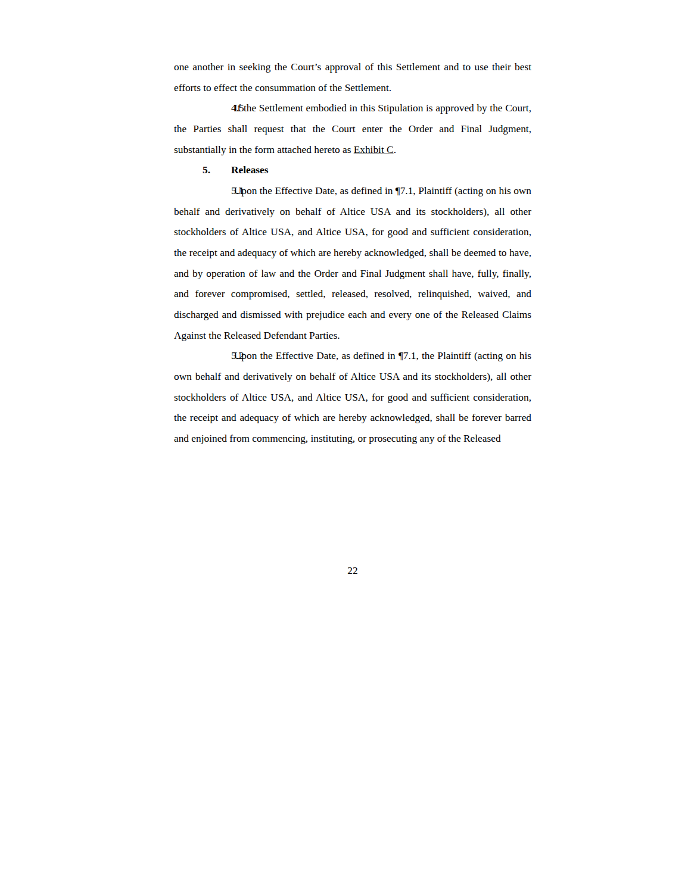one another in seeking the Court’s approval of this Settlement and to use their best efforts to effect the consummation of the Settlement.
4.5 If the Settlement embodied in this Stipulation is approved by the Court, the Parties shall request that the Court enter the Order and Final Judgment, substantially in the form attached hereto as Exhibit C.
5. Releases
5.1 Upon the Effective Date, as defined in ¶7.1, Plaintiff (acting on his own behalf and derivatively on behalf of Altice USA and its stockholders), all other stockholders of Altice USA, and Altice USA, for good and sufficient consideration, the receipt and adequacy of which are hereby acknowledged, shall be deemed to have, and by operation of law and the Order and Final Judgment shall have, fully, finally, and forever compromised, settled, released, resolved, relinquished, waived, and discharged and dismissed with prejudice each and every one of the Released Claims Against the Released Defendant Parties.
5.2 Upon the Effective Date, as defined in ¶7.1, the Plaintiff (acting on his own behalf and derivatively on behalf of Altice USA and its stockholders), all other stockholders of Altice USA, and Altice USA, for good and sufficient consideration, the receipt and adequacy of which are hereby acknowledged, shall be forever barred and enjoined from commencing, instituting, or prosecuting any of the Released
22